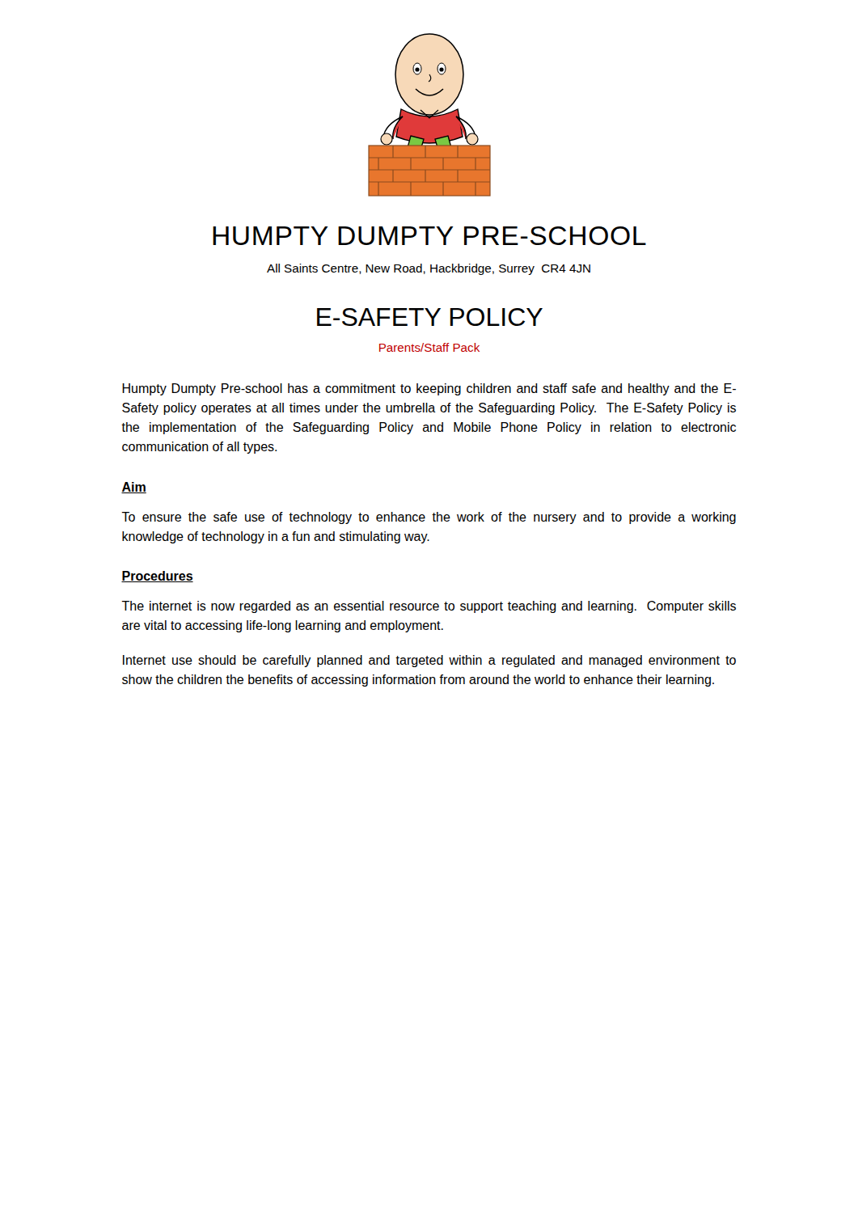HUMPTY DUMPTY PRE-SCHOOL
All Saints Centre, New Road, Hackbridge, Surrey CR4 4JN
E-SAFETY POLICY
Parents/Staff Pack
Humpty Dumpty Pre-school has a commitment to keeping children and staff safe and healthy and the E-Safety policy operates at all times under the umbrella of the Safeguarding Policy. The E-Safety Policy is the implementation of the Safeguarding Policy and Mobile Phone Policy in relation to electronic communication of all types.
Aim
To ensure the safe use of technology to enhance the work of the nursery and to provide a working knowledge of technology in a fun and stimulating way.
Procedures
The internet is now regarded as an essential resource to support teaching and learning. Computer skills are vital to accessing life-long learning and employment.
Internet use should be carefully planned and targeted within a regulated and managed environment to show the children the benefits of accessing information from around the world to enhance their learning.